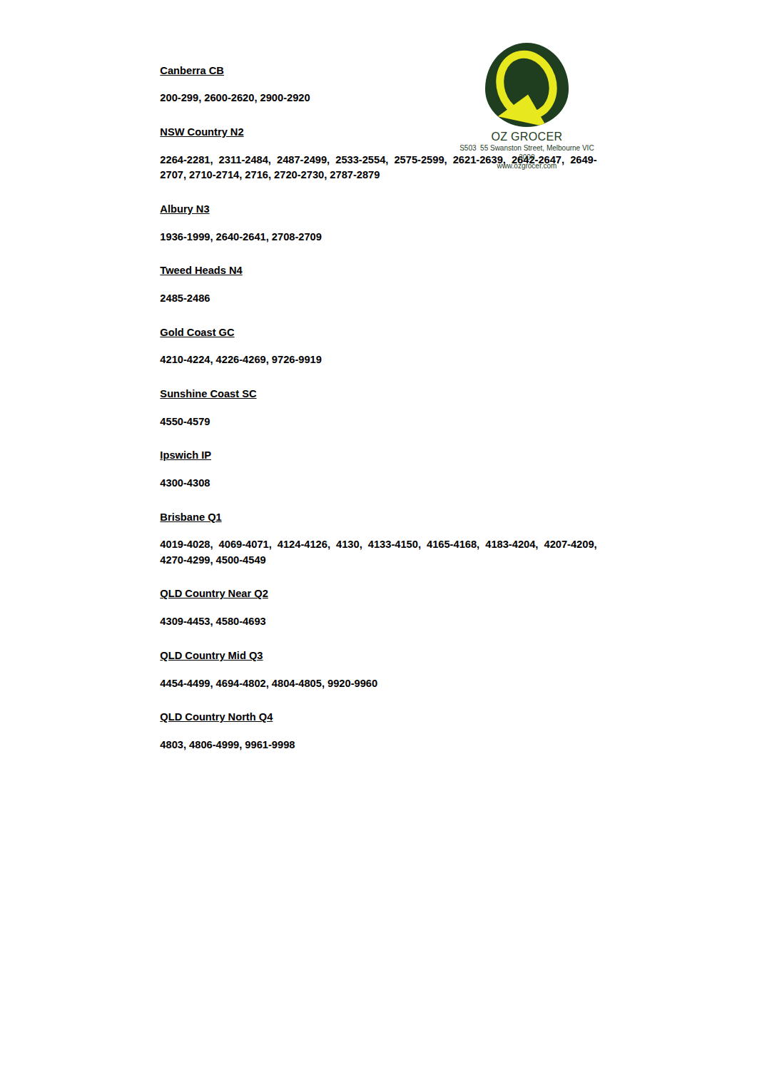OZ GROCER
S503 55 Swanston Street, Melbourne VIC 3000
www.ozgrocer.com
Canberra CB
200-299, 2600-2620, 2900-2920
NSW Country N2
2264-2281, 2311-2484, 2487-2499, 2533-2554, 2575-2599, 2621-2639, 2642-2647, 2649-2707, 2710-2714, 2716, 2720-2730, 2787-2879
Albury N3
1936-1999, 2640-2641, 2708-2709
Tweed Heads N4
2485-2486
Gold Coast GC
4210-4224, 4226-4269, 9726-9919
Sunshine Coast SC
4550-4579
Ipswich IP
4300-4308
Brisbane Q1
4019-4028, 4069-4071, 4124-4126, 4130, 4133-4150, 4165-4168, 4183-4204, 4207-4209, 4270-4299, 4500-4549
QLD Country Near Q2
4309-4453, 4580-4693
QLD Country Mid Q3
4454-4499, 4694-4802, 4804-4805, 9920-9960
QLD Country North Q4
4803, 4806-4999, 9961-9998